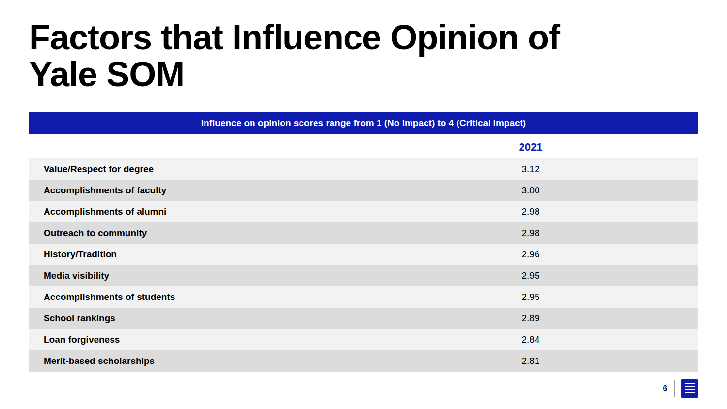Factors that Influence Opinion of Yale SOM
Influence on opinion scores range from 1 (No impact) to 4 (Critical impact)
| | 2021 |
| --- | --- |
| Value/Respect for degree | 3.12 |
| Accomplishments of faculty | 3.00 |
| Accomplishments of alumni | 2.98 |
| Outreach to community | 2.98 |
| History/Tradition | 2.96 |
| Media visibility | 2.95 |
| Accomplishments of students | 2.95 |
| School rankings | 2.89 |
| Loan forgiveness | 2.84 |
| Merit-based scholarships | 2.81 |
6